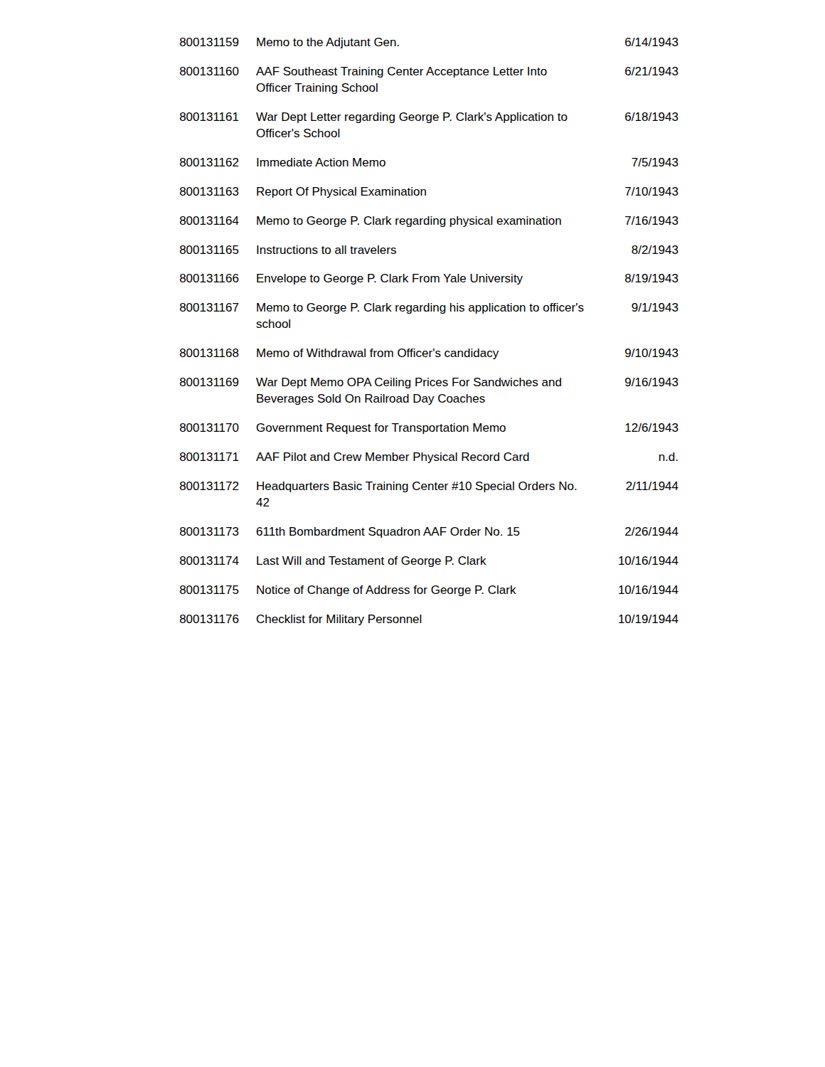| 800131159 | Memo to the Adjutant Gen. | 6/14/1943 |
| 800131160 | AAF Southeast Training Center Acceptance Letter Into Officer Training School | 6/21/1943 |
| 800131161 | War Dept Letter regarding George P. Clark's Application to Officer's School | 6/18/1943 |
| 800131162 | Immediate Action Memo | 7/5/1943 |
| 800131163 | Report Of Physical Examination | 7/10/1943 |
| 800131164 | Memo to George P. Clark regarding physical examination | 7/16/1943 |
| 800131165 | Instructions to all travelers | 8/2/1943 |
| 800131166 | Envelope to George P. Clark From Yale University | 8/19/1943 |
| 800131167 | Memo to George P. Clark regarding his application to officer's school | 9/1/1943 |
| 800131168 | Memo of Withdrawal from Officer's candidacy | 9/10/1943 |
| 800131169 | War Dept Memo OPA Ceiling Prices For Sandwiches and Beverages Sold On Railroad Day Coaches | 9/16/1943 |
| 800131170 | Government Request for Transportation Memo | 12/6/1943 |
| 800131171 | AAF Pilot and Crew Member Physical Record Card | n.d. |
| 800131172 | Headquarters Basic Training Center #10 Special Orders No. 42 | 2/11/1944 |
| 800131173 | 611th Bombardment Squadron AAF Order No. 15 | 2/26/1944 |
| 800131174 | Last Will and Testament of George P. Clark | 10/16/1944 |
| 800131175 | Notice of Change of Address for George P. Clark | 10/16/1944 |
| 800131176 | Checklist for Military Personnel | 10/19/1944 |